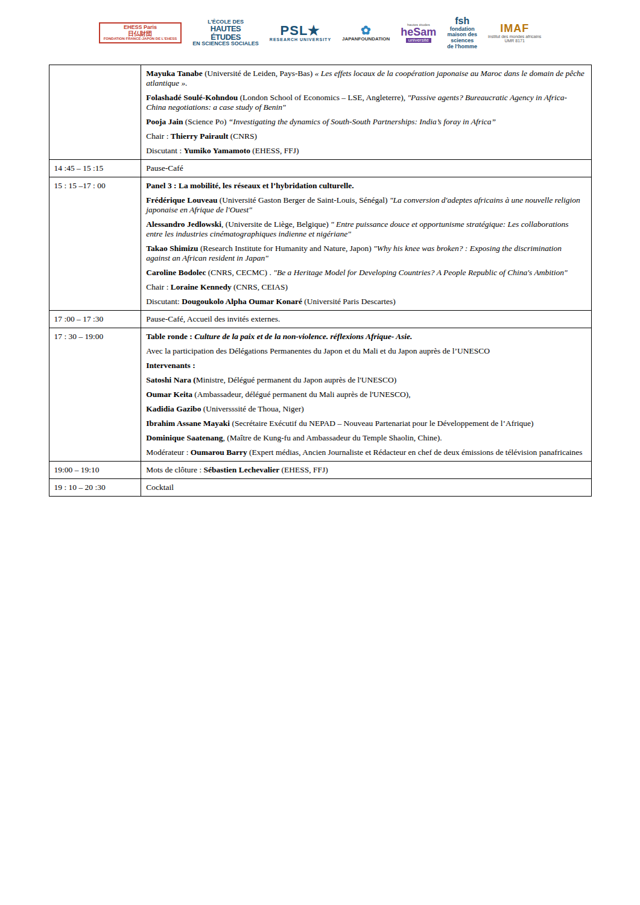EHESS Paris
日仏財団
FONDATION FRANCE-JAPON DE L'EHESS
L'ÉCOLE DES
HAUTES
ÉTUDES
EN SCIENCES SOCIALES
PSL★
RESEARCH UNIVERSITY
✿
JAPANFOUNDATION
hautes études
heSam
université
fsh
fondation
maison des
sciences
de l'homme
IMAF
institut des mondes africains
UMR 8171
| | Mayuka Tanabe (Université de Leiden, Pays-Bas) « Les effets locaux de la coopération japonaise au Maroc dans le domain de pêche atlantique ». Folashadé Soulé-Kohndou (London School of Economics – LSE, Angleterre), "Passive agents? Bureaucratic Agency in Africa-China negotiations: a case study of Benin" Pooja Jain (Science Po) “Investigating the dynamics of South-South Partnerships: India’s foray in Africa” Chair : Thierry Pairault (CNRS) Discutant : Yumiko Yamamoto (EHESS, FFJ) |
| 14 :45 – 15 :15 | Pause-Café |
| 15 : 15 –17 : 00 | Panel 3 : La mobilité, les réseaux et l’hybridation culturelle. Frédérique Louveau (Université Gaston Berger de Saint-Louis, Sénégal) "La conversion d'adeptes africains à une nouvelle religion japonaise en Afrique de l'Ouest" Alessandro Jedlowski , (Universite de Liège, Belgique) " Entre puissance douce et opportunisme stratégique: Les collaborations entre les industries cinématographiques indienne et nigériane" Takao Shimizu (Research Institute for Humanity and Nature, Japon) "Why his knee was broken? : Exposing the discrimination against an African resident in Japan" Caroline Bodolec (CNRS, CECMC) . "Be a Heritage Model for Developing Countries? A People Republic of China's Ambition" Chair : Loraine Kennedy (CNRS, CEIAS) Discutant: Dougoukolo Alpha Oumar Konaré (Université Paris Descartes) |
| 17 :00 – 17 :30 | Pause-Café, Accueil des invités externes. |
| 17 : 30 – 19:00 | Table ronde : Culture de la paix et de la non-violence. réflexions Afrique- Asie. Avec la participation des Délégations Permanentes du Japon et du Mali et du Japon auprès de l’UNESCO Intervenants : Satoshi Nara ( Ministre, Délégué permanent du Japon auprès de l'UNESCO) Oumar Keita (Ambassadeur, délégué permanent du Mali auprès de l'UNESCO), Kadidia Gazibo (Universssité de Thoua, Niger) Ibrahim Assane Mayaki (Secrétaire Exécutif du NEPAD – Nouveau Partenariat pour le Développement de l’Afrique) Dominique Saatenang , (Maître de Kung-fu and Ambassadeur du Temple Shaolin, Chine). Modérateur : Oumarou Barry (Expert médias, Ancien Journaliste et Rédacteur en chef de deux émissions de télévision panafricaines |
| 19:00 – 19:10 | Mots de clôture : Sébastien Lechevalier (EHESS, FFJ) |
| 19 : 10 – 20 :30 | Cocktail |